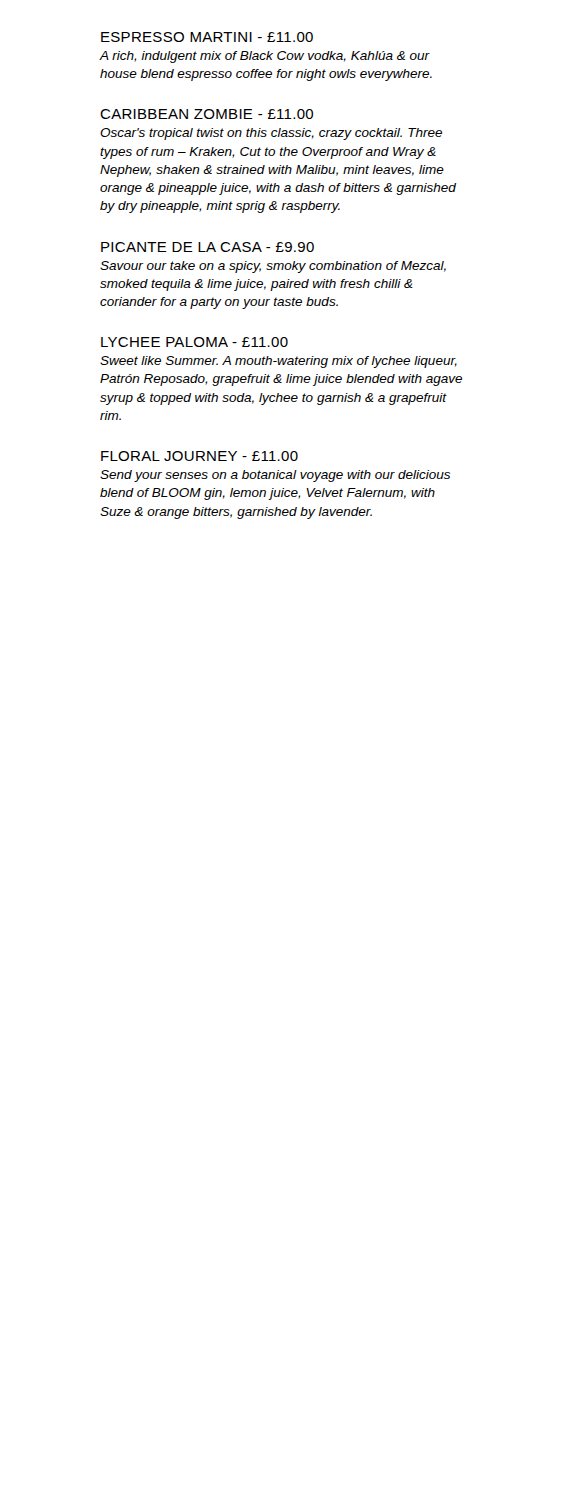ESPRESSO MARTINI - £11.00
A rich, indulgent mix of Black Cow vodka, Kahlúa & our house blend espresso coffee for night owls everywhere.
CARIBBEAN ZOMBIE - £11.00
Oscar's tropical twist on this classic, crazy cocktail. Three types of rum – Kraken, Cut to the Overproof and Wray & Nephew, shaken & strained with Malibu, mint leaves, lime orange & pineapple juice, with a dash of bitters & garnished by dry pineapple, mint sprig & raspberry.
PICANTE DE LA CASA - £9.90
Savour our take on a spicy, smoky combination of Mezcal, smoked tequila & lime juice, paired with fresh chilli & coriander for a party on your taste buds.
LYCHEE PALOMA - £11.00
Sweet like Summer. A mouth-watering mix of lychee liqueur, Patrón Reposado, grapefruit & lime juice blended with agave syrup & topped with soda, lychee to garnish & a grapefruit rim.
FLORAL JOURNEY - £11.00
Send your senses on a botanical voyage with our delicious blend of BLOOM gin, lemon juice, Velvet Falernum, with Suze & orange bitters, garnished by lavender.